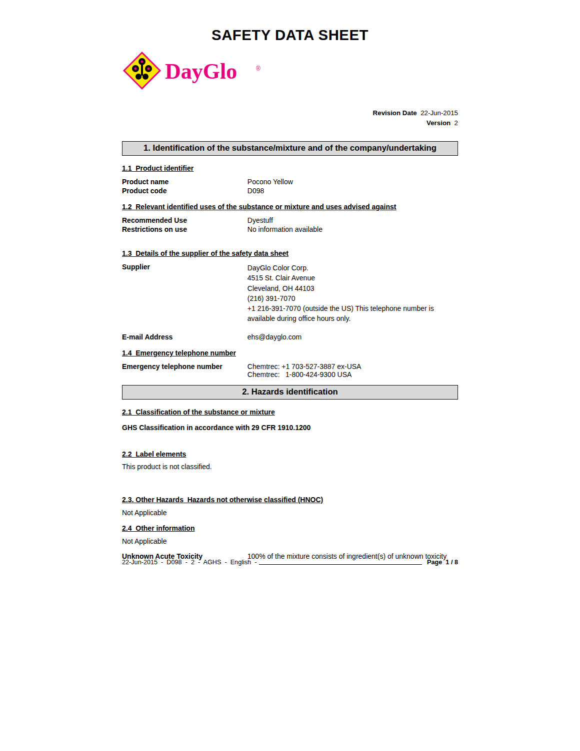SAFETY DATA SHEET
DayGlo ®
Revision Date 22-Jun-2015
Version 2
1. Identification of the substance/mixture and of the company/undertaking
1.1 Product identifier
| Product name | Pocono Yellow |
| Product code | D098 |
1.2 Relevant identified uses of the substance or mixture and uses advised against
| Recommended Use | Dyestuff |
| Restrictions on use | No information available |
1.3 Details of the supplier of the safety data sheet
| Supplier | DayGlo Color Corp. 4515 St. Clair Avenue Cleveland, OH 44103 (216) 391-7070 +1 216-391-7070 (outside the US) This telephone number is available during office hours only. |
| E-mail Address | ehs@dayglo.com |
1.4 Emergency telephone number
| Emergency telephone number | Chemtrec: +1 703-527-3887 ex-USA Chemtrec: 1-800-424-9300 USA |
2. Hazards identification
2.1 Classification of the substance or mixture
GHS Classification in accordance with 29 CFR 1910.1200
2.2 Label elements
This product is not classified.
2.3. Other Hazards Hazards not otherwise classified (HNOC)
Not Applicable
2.4 Other information
Not Applicable
| Unknown Acute Toxicity | 100% of the mixture consists of ingredient(s) of unknown toxicity |
22-Jun-2015 - D098 - 2 - AGHS - English -
Page 1 / 8